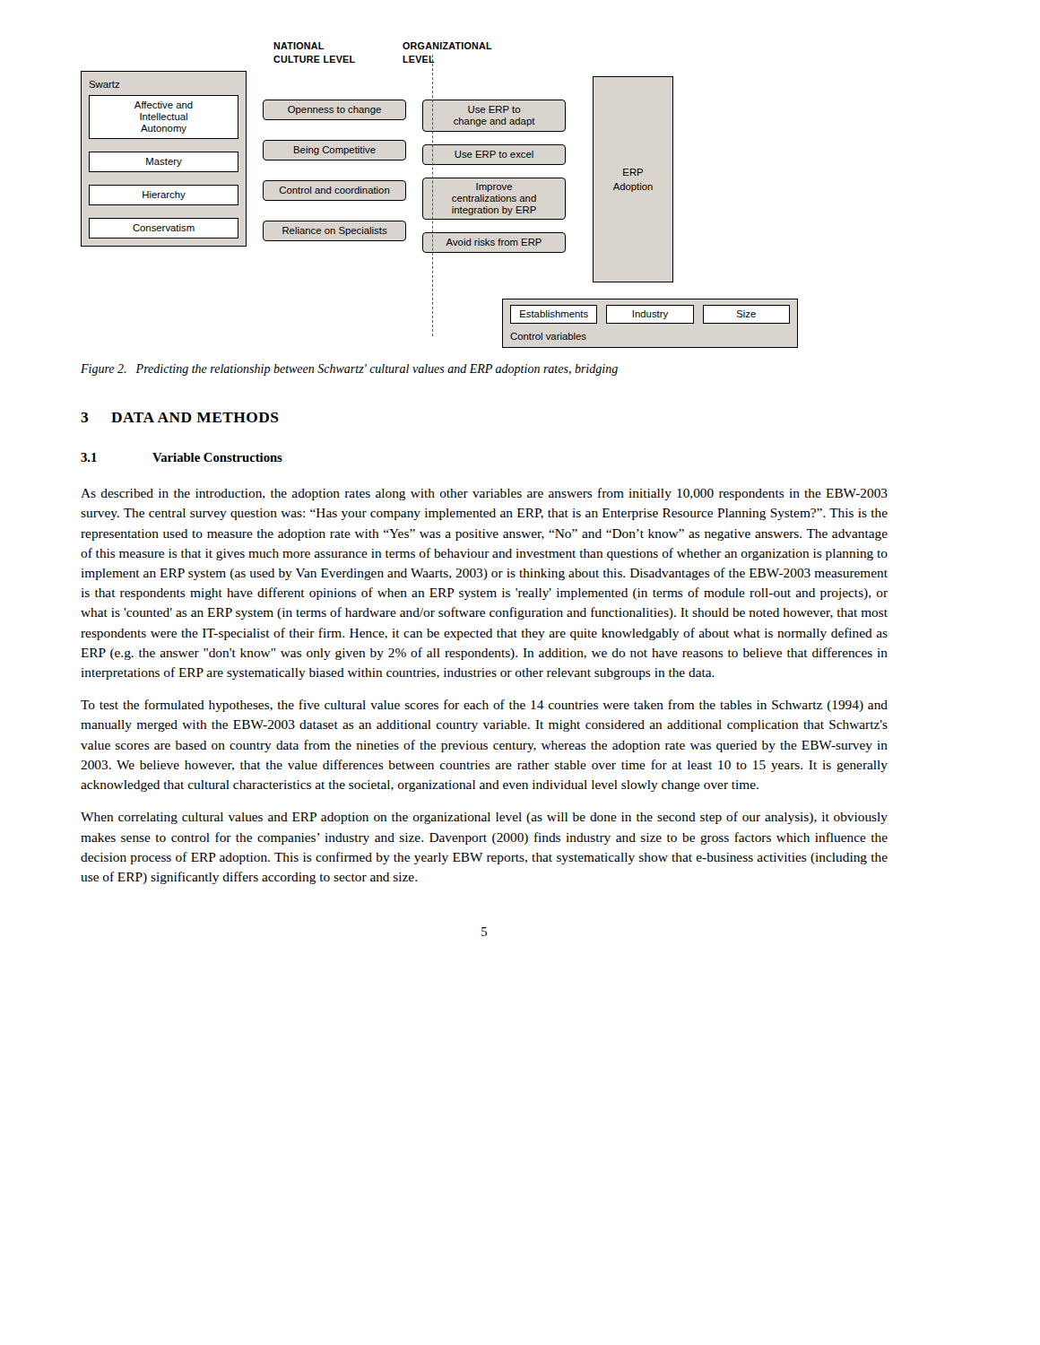NATIONAL
CULTURE LEVEL
ORGANIZATIONAL
LEVEL
Swartz
Affective and
Intellectual
Autonomy
Mastery
Hierarchy
Conservatism
Openness to change
Being Competitive
Control and coordination
Reliance on Specialists
Use ERP to
change and adapt
Use ERP to excel
Improve
centralizations and
integration by ERP
Avoid risks from ERP
ERP
Adoption
Establishments
Industry
Size
Control variables
Figure 2. Predicting the relationship between Schwartz' cultural values and ERP adoption rates, bridging
3 DATA AND METHODS
3.1 Variable Constructions
As described in the introduction, the adoption rates along with other variables are answers from initially 10,000 respondents in the EBW-2003 survey. The central survey question was: “Has your company implemented an ERP, that is an Enterprise Resource Planning System?”. This is the representation used to measure the adoption rate with “Yes” was a positive answer, “No” and “Don’t know” as negative answers. The advantage of this measure is that it gives much more assurance in terms of behaviour and investment than questions of whether an organization is planning to implement an ERP system (as used by Van Everdingen and Waarts, 2003) or is thinking about this. Disadvantages of the EBW-2003 measurement is that respondents might have different opinions of when an ERP system is 'really' implemented (in terms of module roll-out and projects), or what is 'counted' as an ERP system (in terms of hardware and/or software configuration and functionalities). It should be noted however, that most respondents were the IT-specialist of their firm. Hence, it can be expected that they are quite knowledgably of about what is normally defined as ERP (e.g. the answer "don't know" was only given by 2% of all respondents). In addition, we do not have reasons to believe that differences in interpretations of ERP are systematically biased within countries, industries or other relevant subgroups in the data.
To test the formulated hypotheses, the five cultural value scores for each of the 14 countries were taken from the tables in Schwartz (1994) and manually merged with the EBW-2003 dataset as an additional country variable. It might considered an additional complication that Schwartz's value scores are based on country data from the nineties of the previous century, whereas the adoption rate was queried by the EBW-survey in 2003. We believe however, that the value differences between countries are rather stable over time for at least 10 to 15 years. It is generally acknowledged that cultural characteristics at the societal, organizational and even individual level slowly change over time.
When correlating cultural values and ERP adoption on the organizational level (as will be done in the second step of our analysis), it obviously makes sense to control for the companies’ industry and size. Davenport (2000) finds industry and size to be gross factors which influence the decision process of ERP adoption. This is confirmed by the yearly EBW reports, that systematically show that e-business activities (including the use of ERP) significantly differs according to sector and size.
5